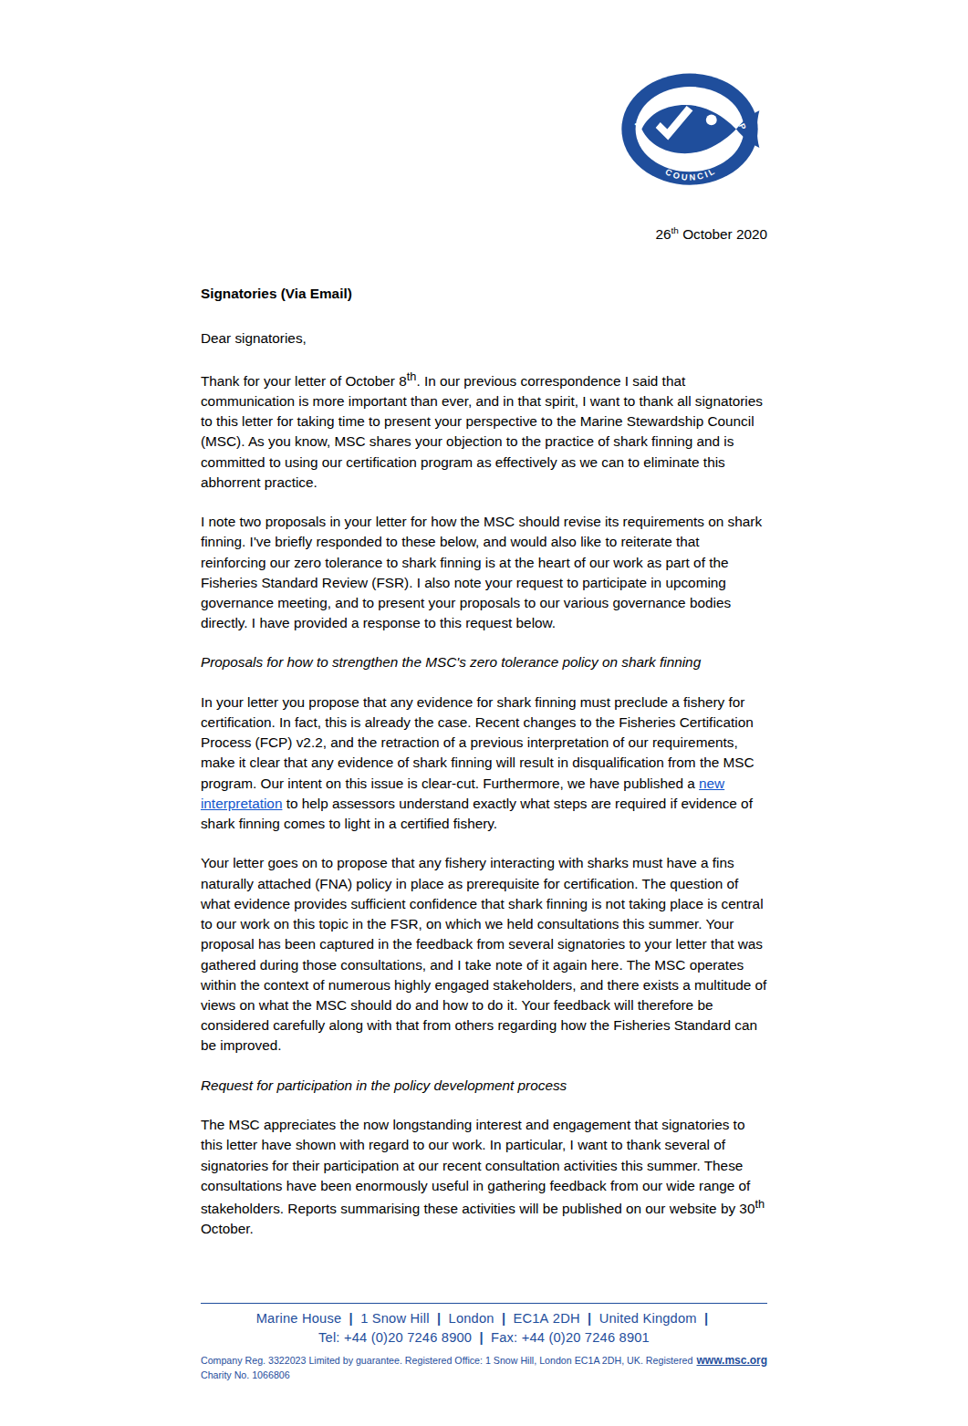MARINE STEWARDSHIP COUNCIL
26th October 2020
Signatories (Via Email)
Dear signatories,
Thank for your letter of October 8th. In our previous correspondence I said that communication is more important than ever, and in that spirit, I want to thank all signatories to this letter for taking time to present your perspective to the Marine Stewardship Council (MSC). As you know, MSC shares your objection to the practice of shark finning and is committed to using our certification program as effectively as we can to eliminate this abhorrent practice.
I note two proposals in your letter for how the MSC should revise its requirements on shark finning. I've briefly responded to these below, and would also like to reiterate that reinforcing our zero tolerance to shark finning is at the heart of our work as part of the Fisheries Standard Review (FSR). I also note your request to participate in upcoming governance meeting, and to present your proposals to our various governance bodies directly. I have provided a response to this request below.
Proposals for how to strengthen the MSC's zero tolerance policy on shark finning
In your letter you propose that any evidence for shark finning must preclude a fishery for certification. In fact, this is already the case. Recent changes to the Fisheries Certification Process (FCP) v2.2, and the retraction of a previous interpretation of our requirements, make it clear that any evidence of shark finning will result in disqualification from the MSC program. Our intent on this issue is clear-cut. Furthermore, we have published a new interpretation to help assessors understand exactly what steps are required if evidence of shark finning comes to light in a certified fishery.
Your letter goes on to propose that any fishery interacting with sharks must have a fins naturally attached (FNA) policy in place as prerequisite for certification. The question of what evidence provides sufficient confidence that shark finning is not taking place is central to our work on this topic in the FSR, on which we held consultations this summer. Your proposal has been captured in the feedback from several signatories to your letter that was gathered during those consultations, and I take note of it again here. The MSC operates within the context of numerous highly engaged stakeholders, and there exists a multitude of views on what the MSC should do and how to do it. Your feedback will therefore be considered carefully along with that from others regarding how the Fisheries Standard can be improved.
Request for participation in the policy development process
The MSC appreciates the now longstanding interest and engagement that signatories to this letter have shown with regard to our work. In particular, I want to thank several of signatories for their participation at our recent consultation activities this summer. These consultations have been enormously useful in gathering feedback from our wide range of stakeholders. Reports summarising these activities will be published on our website by 30th October.
Marine House | 1 Snow Hill | London | EC1A 2DH | United Kingdom | Tel: +44 (0)20 7246 8900 | Fax: +44 (0)20 7246 8901
Company Reg. 3322023 Limited by guarantee. Registered Office: 1 Snow Hill, London EC1A 2DH, UK. Registered Charity No. 1066806
www.msc.org